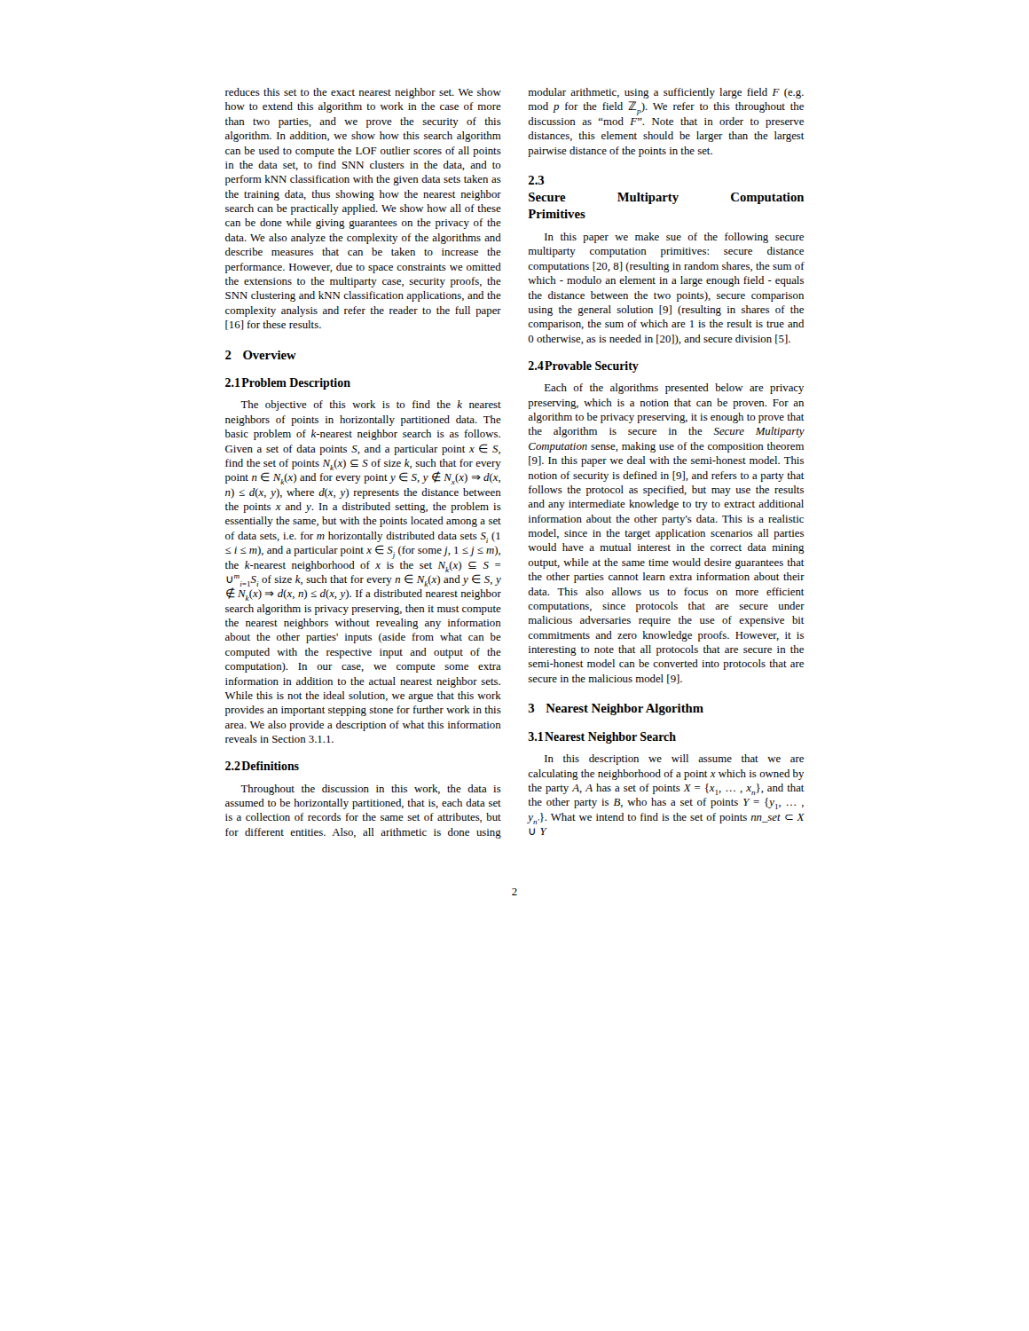reduces this set to the exact nearest neighbor set. We show how to extend this algorithm to work in the case of more than two parties, and we prove the security of this algorithm. In addition, we show how this search algorithm can be used to compute the LOF outlier scores of all points in the data set, to find SNN clusters in the data, and to perform kNN classification with the given data sets taken as the training data, thus showing how the nearest neighbor search can be practically applied. We show how all of these can be done while giving guarantees on the privacy of the data. We also analyze the complexity of the algorithms and describe measures that can be taken to increase the performance. However, due to space constraints we omitted the extensions to the multiparty case, security proofs, the SNN clustering and kNN classification applications, and the complexity analysis and refer the reader to the full paper [16] for these results.
2 Overview
2.1 Problem Description
The objective of this work is to find the k nearest neighbors of points in horizontally partitioned data. The basic problem of k-nearest neighbor search is as follows. Given a set of data points S, and a particular point x ∈ S, find the set of points Nk(x) ⊆ S of size k, such that for every point n ∈ Nk(x) and for every point y ∈ S, y ∉ Nx(x) ⇒ d(x, n) ≤ d(x, y), where d(x, y) represents the distance between the points x and y. In a distributed setting, the problem is essentially the same, but with the points located among a set of data sets, i.e. for m horizontally distributed data sets Si (1 ≤ i ≤ m), and a particular point x ∈ Sj (for some j, 1 ≤ j ≤ m), the k-nearest neighborhood of x is the set Nk(x) ⊆ S = ∪mi=1Si of size k, such that for every n ∈ Nk(x) and y ∈ S, y ∉ Nk(x) ⇒ d(x, n) ≤ d(x, y). If a distributed nearest neighbor search algorithm is privacy preserving, then it must compute the nearest neighbors without revealing any information about the other parties' inputs (aside from what can be computed with the respective input and output of the computation). In our case, we compute some extra information in addition to the actual nearest neighbor sets. While this is not the ideal solution, we argue that this work provides an important stepping stone for further work in this area. We also provide a description of what this information reveals in Section 3.1.1.
2.2 Definitions
Throughout the discussion in this work, the data is assumed to be horizontally partitioned, that is, each data set is a collection of records for the same set of attributes, but for different entities. Also, all arithmetic is done using modular arithmetic, using a sufficiently large field F (e.g. mod p for the field ℤp). We refer to this throughout the discussion as “mod F”. Note that in order to preserve distances, this element should be larger than the largest pairwise distance of the points in the set.
2.3 Secure Multiparty Computation Primitives
In this paper we make sue of the following secure multiparty computation primitives: secure distance computations [20, 8] (resulting in random shares, the sum of which - modulo an element in a large enough field - equals the distance between the two points), secure comparison using the general solution [9] (resulting in shares of the comparison, the sum of which are 1 is the result is true and 0 otherwise, as is needed in [20]), and secure division [5].
2.4 Provable Security
Each of the algorithms presented below are privacy preserving, which is a notion that can be proven. For an algorithm to be privacy preserving, it is enough to prove that the algorithm is secure in the Secure Multiparty Computation sense, making use of the composition theorem [9]. In this paper we deal with the semi-honest model. This notion of security is defined in [9], and refers to a party that follows the protocol as specified, but may use the results and any intermediate knowledge to try to extract additional information about the other party's data. This is a realistic model, since in the target application scenarios all parties would have a mutual interest in the correct data mining output, while at the same time would desire guarantees that the other parties cannot learn extra information about their data. This also allows us to focus on more efficient computations, since protocols that are secure under malicious adversaries require the use of expensive bit commitments and zero knowledge proofs. However, it is interesting to note that all protocols that are secure in the semi-honest model can be converted into protocols that are secure in the malicious model [9].
3 Nearest Neighbor Algorithm
3.1 Nearest Neighbor Search
In this description we will assume that we are calculating the neighborhood of a point x which is owned by the party A, A has a set of points X = {x1, … , xn}, and that the other party is B, who has a set of points Y = {y1, … , yn′}. What we intend to find is the set of points nn_set ⊂ X ∪ Y
2